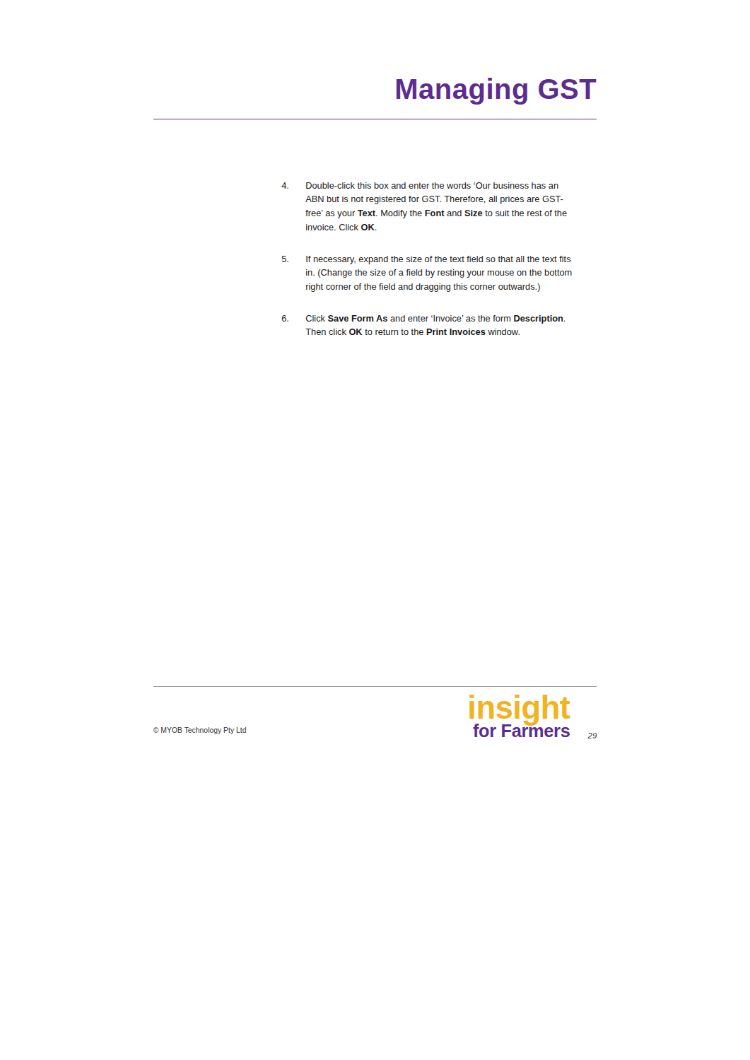Managing GST
Double-click this box and enter the words ‘Our business has an ABN but is not registered for GST. Therefore, all prices are GST-free’ as your Text. Modify the Font and Size to suit the rest of the invoice. Click OK.
If necessary, expand the size of the text field so that all the text fits in. (Change the size of a field by resting your mouse on the bottom right corner of the field and dragging this corner outwards.)
Click Save Form As and enter ‘Invoice’ as the form Description. Then click OK to return to the Print Invoices window.
© MYOB Technology Pty Ltd
insight
for Farmers
29